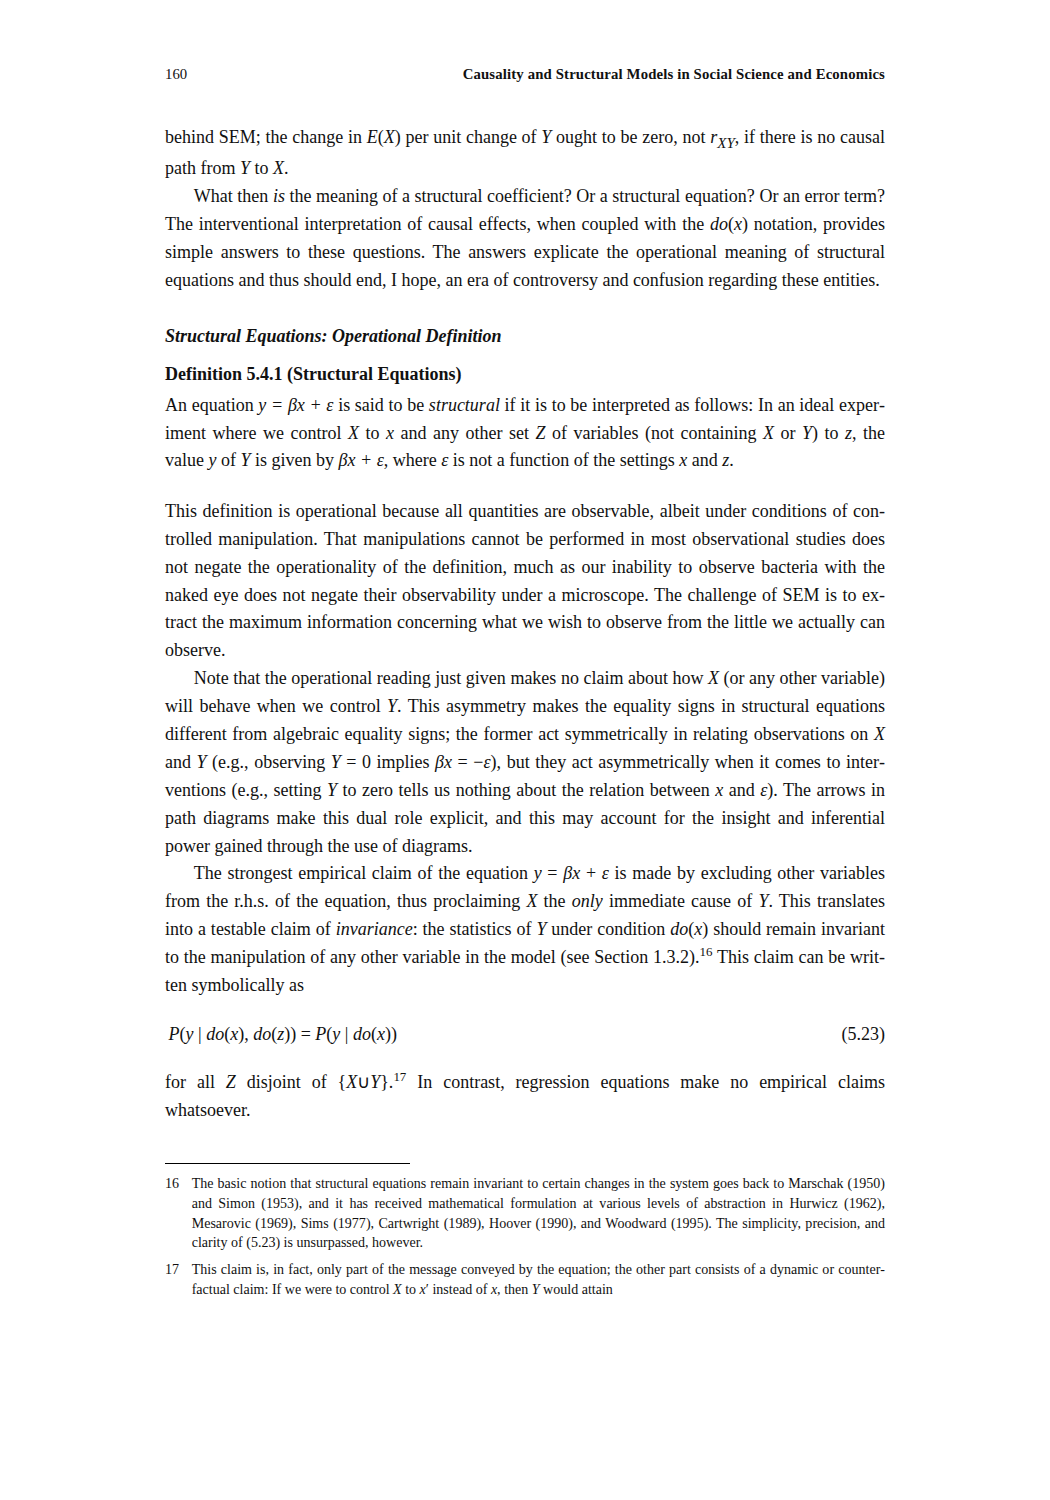160 Causality and Structural Models in Social Science and Economics
behind SEM; the change in E(X) per unit change of Y ought to be zero, not rXY, if there is no causal path from Y to X.
What then is the meaning of a structural coefficient? Or a structural equation? Or an error term? The interventional interpretation of causal effects, when coupled with the do(x) notation, provides simple answers to these questions. The answers explicate the operational meaning of structural equations and thus should end, I hope, an era of controversy and confusion regarding these entities.
Structural Equations: Operational Definition
Definition 5.4.1 (Structural Equations)
An equation y = βx + ε is said to be structural if it is to be interpreted as follows: In an ideal experiment where we control X to x and any other set Z of variables (not containing X or Y) to z, the value y of Y is given by βx + ε, where ε is not a function of the settings x and z.
This definition is operational because all quantities are observable, albeit under conditions of controlled manipulation. That manipulations cannot be performed in most observational studies does not negate the operationality of the definition, much as our inability to observe bacteria with the naked eye does not negate their observability under a microscope. The challenge of SEM is to extract the maximum information concerning what we wish to observe from the little we actually can observe.
Note that the operational reading just given makes no claim about how X (or any other variable) will behave when we control Y. This asymmetry makes the equality signs in structural equations different from algebraic equality signs; the former act symmetrically in relating observations on X and Y (e.g., observing Y = 0 implies βx = −ε), but they act asymmetrically when it comes to interventions (e.g., setting Y to zero tells us nothing about the relation between x and ε). The arrows in path diagrams make this dual role explicit, and this may account for the insight and inferential power gained through the use of diagrams.
The strongest empirical claim of the equation y = βx + ε is made by excluding other variables from the r.h.s. of the equation, thus proclaiming X the only immediate cause of Y. This translates into a testable claim of invariance: the statistics of Y under condition do(x) should remain invariant to the manipulation of any other variable in the model (see Section 1.3.2).16 This claim can be written symbolically as
P(y | do(x), do(z)) = P(y | do(x)) (5.23)
for all Z disjoint of {X∪Y}.17 In contrast, regression equations make no empirical claims whatsoever.
16 The basic notion that structural equations remain invariant to certain changes in the system goes back to Marschak (1950) and Simon (1953), and it has received mathematical formulation at various levels of abstraction in Hurwicz (1962), Mesarovic (1969), Sims (1977), Cartwright (1989), Hoover (1990), and Woodward (1995). The simplicity, precision, and clarity of (5.23) is unsurpassed, however.
17 This claim is, in fact, only part of the message conveyed by the equation; the other part consists of a dynamic or counterfactual claim: If we were to control X to x′ instead of x, then Y would attain